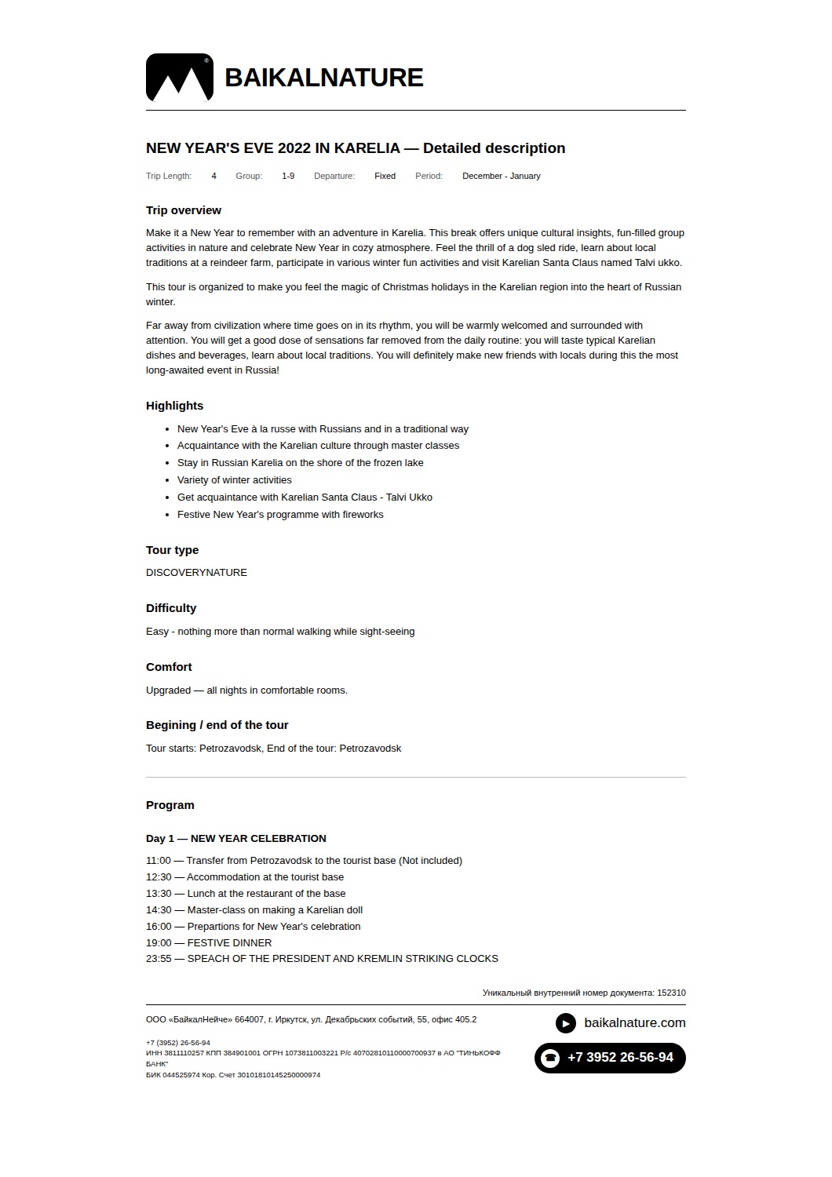®
BAIKALNATURE
NEW YEAR'S EVE 2022 IN KARELIA — Detailed description
Trip Length: 4 Group: 1-9 Departure: Fixed Period: December - January
Trip overview
Make it a New Year to remember with an adventure in Karelia. This break offers unique cultural insights, fun-filled group activities in nature and celebrate New Year in cozy atmosphere. Feel the thrill of a dog sled ride, learn about local traditions at a reindeer farm, participate in various winter fun activities and visit Karelian Santa Claus named Talvi ukko.
This tour is organized to make you feel the magic of Christmas holidays in the Karelian region into the heart of Russian winter.
Far away from civilization where time goes on in its rhythm, you will be warmly welcomed and surrounded with attention. You will get a good dose of sensations far removed from the daily routine: you will taste typical Karelian dishes and beverages, learn about local traditions. You will definitely make new friends with locals during this the most long-awaited event in Russia!
Highlights
New Year's Eve à la russe with Russians and in a traditional way
Acquaintance with the Karelian culture through master classes
Stay in Russian Karelia on the shore of the frozen lake
Variety of winter activities
Get acquaintance with Karelian Santa Claus - Talvi Ukko
Festive New Year's programme with fireworks
Tour type
DISCOVERYNATURE
Difficulty
Easy - nothing more than normal walking while sight-seeing
Comfort
Upgraded — all nights in comfortable rooms.
Begining / end of the tour
Tour starts: Petrozavodsk, End of the tour: Petrozavodsk
Program
Day 1 — NEW YEAR CELEBRATION
11:00 — Transfer from Petrozavodsk to the tourist base (Not included)
12:30 — Accommodation at the tourist base
13:30 — Lunch at the restaurant of the base
14:30 — Master-class on making a Karelian doll
16:00 — Prepartions for New Year's celebration
19:00 — FESTIVE DINNER
23:55 — SPEACH OF THE PRESIDENT AND KREMLIN STRIKING CLOCKS
Уникальный внутренний номер документа: 152310
ООО «БайкалНейче» 664007, г. Иркутск, ул. Декабрьских событий, 55, офис 405.2
+7 (3952) 26-56-94
ИНН 3811110257 КПП 384901001 ОГРН 1073811003221 Р/с 40702810110000700937 в АО "ТИНЬКОФФ БАНК"
БИК 044525974 Кор. Счет 30101810145250000974
▶ baikalnature.com
☎ +7 3952 26-56-94